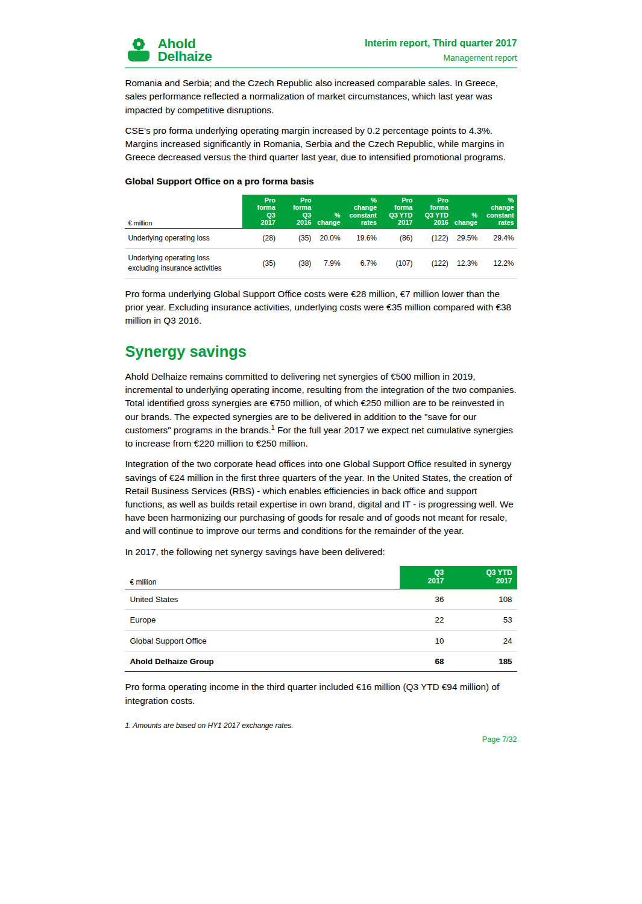Ahold
Delhaize
Interim report, Third quarter 2017
Management report
Romania and Serbia; and the Czech Republic also increased comparable sales. In Greece, sales performance reflected a normalization of market circumstances, which last year was impacted by competitive disruptions.
CSE's pro forma underlying operating margin increased by 0.2 percentage points to 4.3%. Margins increased significantly in Romania, Serbia and the Czech Republic, while margins in Greece decreased versus the third quarter last year, due to intensified promotional programs.
Global Support Office on a pro forma basis
| € million | Pro forma Q3 2017 | Pro forma Q3 2016 | % change | % change constant rates | Pro forma Q3 YTD 2017 | Pro forma Q3 YTD 2016 | % change | % change constant rates |
| --- | --- | --- | --- | --- | --- | --- | --- | --- |
| Underlying operating loss | (28) | (35) | 20.0% | 19.6% | (86) | (122) | 29.5% | 29.4% |
| Underlying operating loss excluding insurance activities | (35) | (38) | 7.9% | 6.7% | (107) | (122) | 12.3% | 12.2% |
Pro forma underlying Global Support Office costs were €28 million, €7 million lower than the prior year. Excluding insurance activities, underlying costs were €35 million compared with €38 million in Q3 2016.
Synergy savings
Ahold Delhaize remains committed to delivering net synergies of €500 million in 2019, incremental to underlying operating income, resulting from the integration of the two companies. Total identified gross synergies are €750 million, of which €250 million are to be reinvested in our brands. The expected synergies are to be delivered in addition to the "save for our customers" programs in the brands.1 For the full year 2017 we expect net cumulative synergies to increase from €220 million to €250 million.
Integration of the two corporate head offices into one Global Support Office resulted in synergy savings of €24 million in the first three quarters of the year. In the United States, the creation of Retail Business Services (RBS) - which enables efficiencies in back office and support functions, as well as builds retail expertise in own brand, digital and IT - is progressing well. We have been harmonizing our purchasing of goods for resale and of goods not meant for resale, and will continue to improve our terms and conditions for the remainder of the year.
In 2017, the following net synergy savings have been delivered:
| € million | Q3 2017 | Q3 YTD 2017 |
| --- | --- | --- |
| United States | 36 | 108 |
| Europe | 22 | 53 |
| Global Support Office | 10 | 24 |
| Ahold Delhaize Group | 68 | 185 |
Pro forma operating income in the third quarter included €16 million (Q3 YTD €94 million) of integration costs.
1. Amounts are based on HY1 2017 exchange rates.
Page 7/32